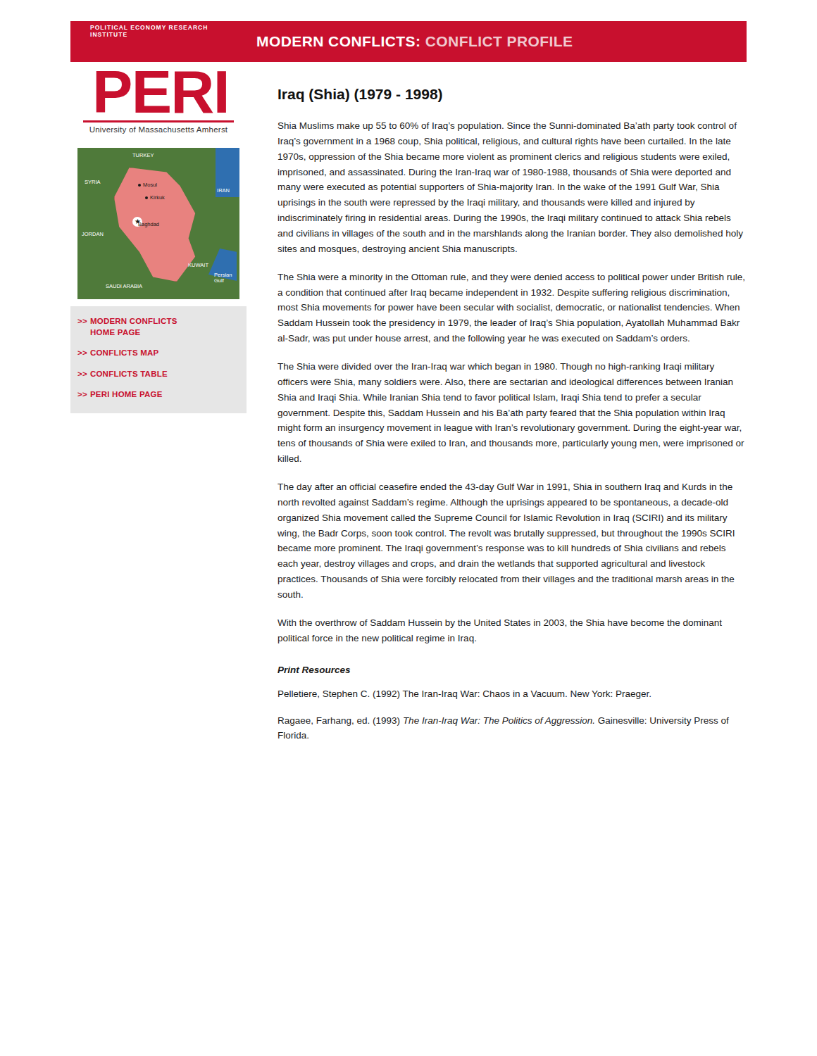Political Economy Research Institute
MODERN CONFLICTS: CONFLICT PROFILE
PERI
University of Massachusetts Amherst
TURKEY SYRIA IRAN JORDAN SAUDI ARABIA KUWAIT Persian Gulf Mosul Kirkuk ★ Baghdad
>>MODERN CONFLICTSHOME PAGE
>>CONFLICTS MAP
>>CONFLICTS TABLE
>>PERI HOME PAGE
Iraq (Shia) (1979 - 1998)
Shia Muslims make up 55 to 60% of Iraq’s population. Since the Sunni-dominated Ba’ath party took control of Iraq’s government in a 1968 coup, Shia political, religious, and cultural rights have been curtailed. In the late 1970s, oppression of the Shia became more violent as prominent clerics and religious students were exiled, imprisoned, and assassinated. During the Iran-Iraq war of 1980-1988, thousands of Shia were deported and many were executed as potential supporters of Shia-majority Iran. In the wake of the 1991 Gulf War, Shia uprisings in the south were repressed by the Iraqi military, and thousands were killed and injured by indiscriminately firing in residential areas. During the 1990s, the Iraqi military continued to attack Shia rebels and civilians in villages of the south and in the marshlands along the Iranian border. They also demolished holy sites and mosques, destroying ancient Shia manuscripts.
The Shia were a minority in the Ottoman rule, and they were denied access to political power under British rule, a condition that continued after Iraq became independent in 1932. Despite suffering religious discrimination, most Shia movements for power have been secular with socialist, democratic, or nationalist tendencies. When Saddam Hussein took the presidency in 1979, the leader of Iraq’s Shia population, Ayatollah Muhammad Bakr al-Sadr, was put under house arrest, and the following year he was executed on Saddam’s orders.
The Shia were divided over the Iran-Iraq war which began in 1980. Though no high-ranking Iraqi military officers were Shia, many soldiers were. Also, there are sectarian and ideological differences between Iranian Shia and Iraqi Shia. While Iranian Shia tend to favor political Islam, Iraqi Shia tend to prefer a secular government. Despite this, Saddam Hussein and his Ba’ath party feared that the Shia population within Iraq might form an insurgency movement in league with Iran’s revolutionary government. During the eight-year war, tens of thousands of Shia were exiled to Iran, and thousands more, particularly young men, were imprisoned or killed.
The day after an official ceasefire ended the 43-day Gulf War in 1991, Shia in southern Iraq and Kurds in the north revolted against Saddam’s regime. Although the uprisings appeared to be spontaneous, a decade-old organized Shia movement called the Supreme Council for Islamic Revolution in Iraq (SCIRI) and its military wing, the Badr Corps, soon took control. The revolt was brutally suppressed, but throughout the 1990s SCIRI became more prominent. The Iraqi government’s response was to kill hundreds of Shia civilians and rebels each year, destroy villages and crops, and drain the wetlands that supported agricultural and livestock practices. Thousands of Shia were forcibly relocated from their villages and the traditional marsh areas in the south.
With the overthrow of Saddam Hussein by the United States in 2003, the Shia have become the dominant political force in the new political regime in Iraq.
Print Resources
Pelletiere, Stephen C. (1992) The Iran-Iraq War: Chaos in a Vacuum. New York: Praeger.
Ragaee, Farhang, ed. (1993) The Iran-Iraq War: The Politics of Aggression. Gainesville: University Press of Florida.